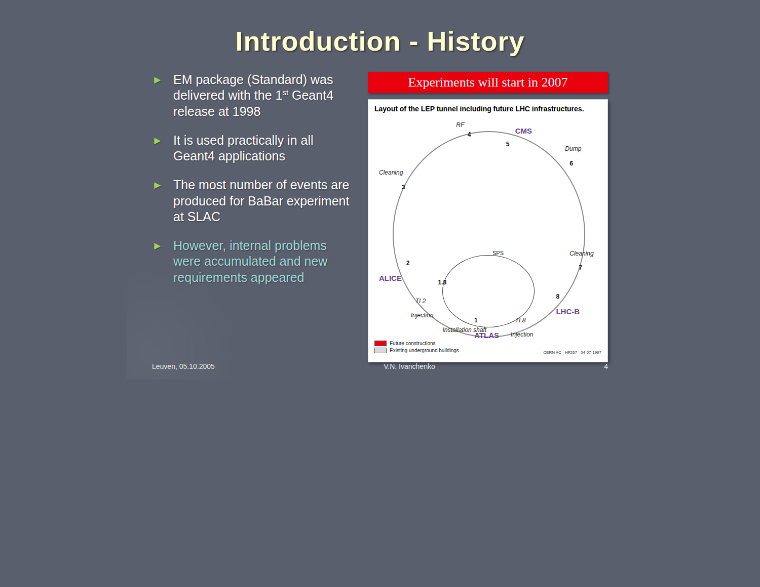Introduction - History
EM package (Standard) was delivered with the 1st Geant4 release at 1998
It is used practically in all Geant4 applications
The most number of events are produced for BaBar experiment at SLAC
However, internal problems were accumulated and new requirements appeared
Experiments will start in 2007
Layout of the LEP tunnel including future LHC infrastructures.
RF 4 CMS 5 Dump 6 Cleaning 3 Cleaning 7 ALICE 2 SPS 1.8 TI 2 Injection Installation shaft 1 ATLAS TI 8 Injection 8 LHC-B
Future constructions
Existing underground buildings
CERN AC - HF267 - 04-07-1997
Leuven, 05.10.2005
V.N. Ivanchenko
4